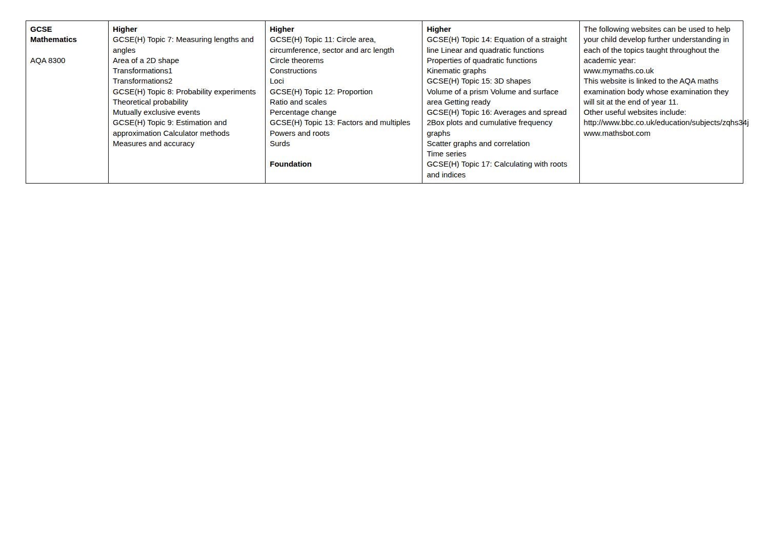| GCSE Mathematics AQA 8300 | Higher GCSE(H) Topic 7: Measuring lengths and angles Area of a 2D shape Transformations1 Transformations2 GCSE(H) Topic 8: Probability experiments Theoretical probability Mutually exclusive events GCSE(H) Topic 9: Estimation and approximation Calculator methods Measures and accuracy | Higher GCSE(H) Topic 11: Circle area, circumference, sector and arc length Circle theorems Constructions Loci GCSE(H) Topic 12: Proportion Ratio and scales Percentage change GCSE(H) Topic 13: Factors and multiples Powers and roots Surds Foundation | Higher GCSE(H) Topic 14: Equation of a straight line Linear and quadratic functions Properties of quadratic functions Kinematic graphs GCSE(H) Topic 15: 3D shapes Volume of a prism Volume and surface area Getting ready GCSE(H) Topic 16: Averages and spread 2Box plots and cumulative frequency graphs Scatter graphs and correlation Time series GCSE(H) Topic 17: Calculating with roots and indices | The following websites can be used to help your child develop further understanding in each of the topics taught throughout the academic year: www.mymaths.co.uk This website is linked to the AQA maths examination body whose examination they will sit at the end of year 11. Other useful websites include: http://www.bbc.co.uk/education/subjects/zqhs34j www.mathsbot.com |